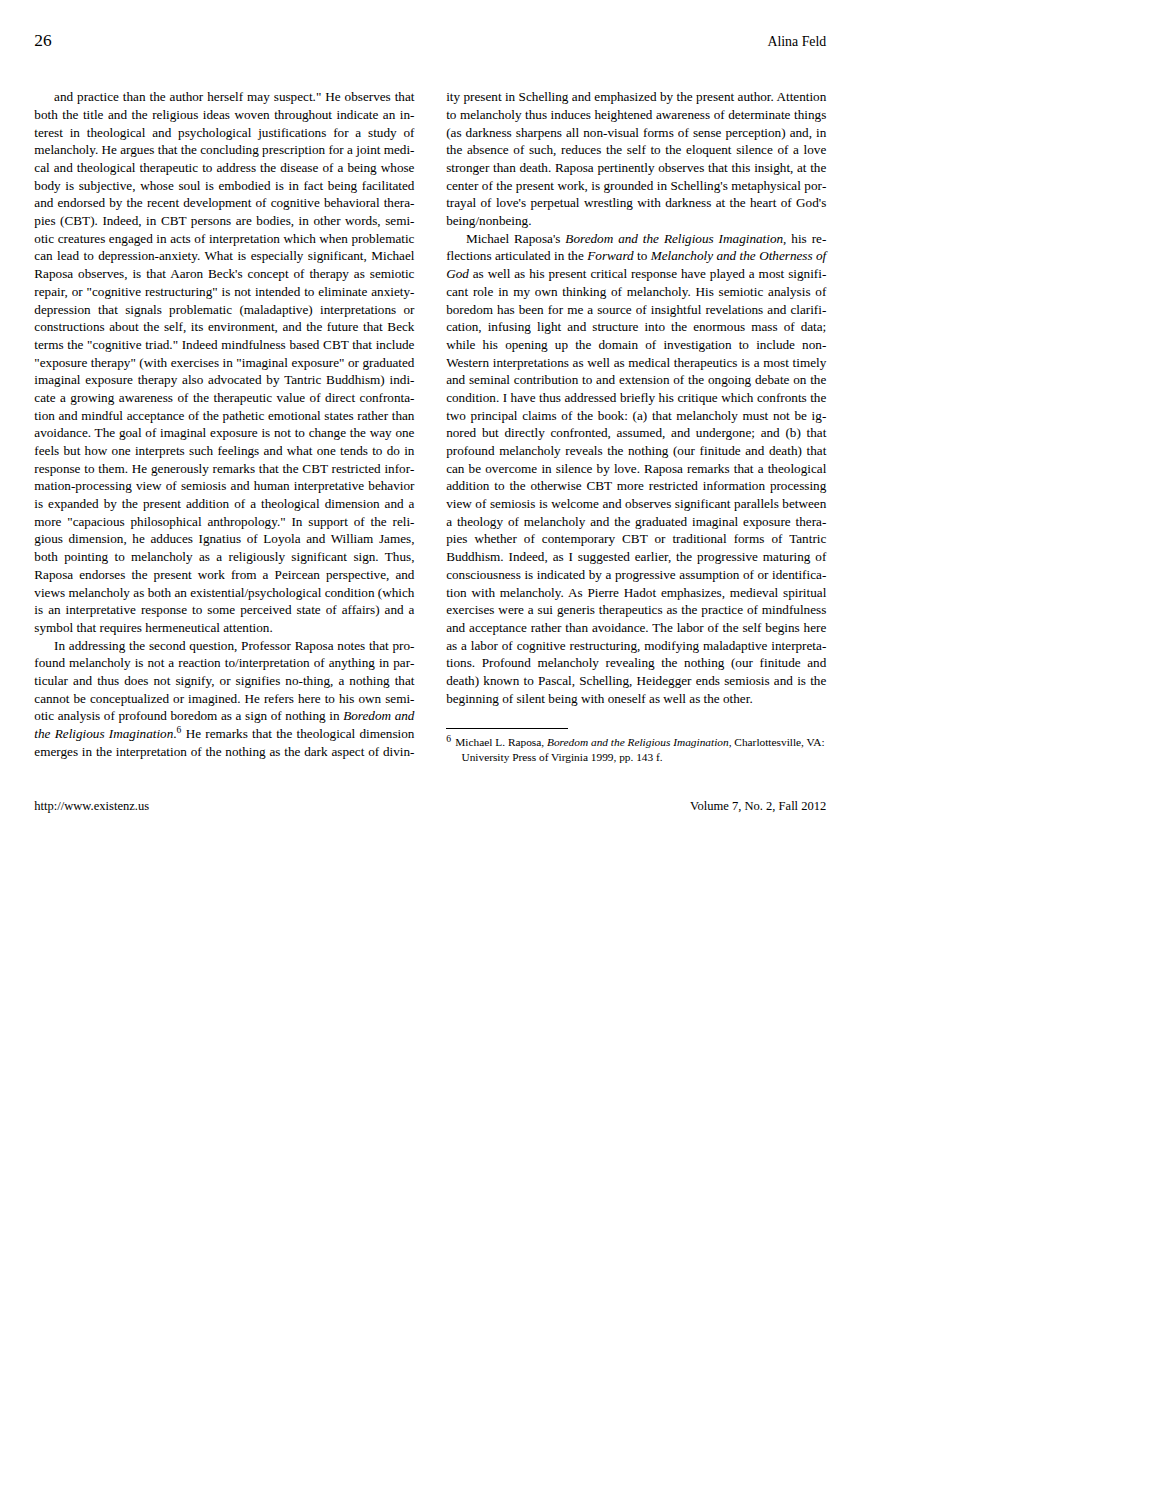26 Alina Feld
and practice than the author herself may suspect." He observes that both the title and the religious ideas woven throughout indicate an interest in theological and psychological justifications for a study of melancholy. He argues that the concluding prescription for a joint medical and theological therapeutic to address the disease of a being whose body is subjective, whose soul is embodied is in fact being facilitated and endorsed by the recent development of cognitive behavioral therapies (CBT). Indeed, in CBT persons are bodies, in other words, semiotic creatures engaged in acts of interpretation which when problematic can lead to depression-anxiety. What is especially significant, Michael Raposa observes, is that Aaron Beck's concept of therapy as semiotic repair, or "cognitive restructuring" is not intended to eliminate anxiety-depression that signals problematic (maladaptive) interpretations or constructions about the self, its environment, and the future that Beck terms the "cognitive triad." Indeed mindfulness based CBT that include "exposure therapy" (with exercises in "imaginal exposure" or graduated imaginal exposure therapy also advocated by Tantric Buddhism) indicate a growing awareness of the therapeutic value of direct confrontation and mindful acceptance of the pathetic emotional states rather than avoidance. The goal of imaginal exposure is not to change the way one feels but how one interprets such feelings and what one tends to do in response to them. He generously remarks that the CBT restricted information-processing view of semiosis and human interpretative behavior is expanded by the present addition of a theological dimension and a more "capacious philosophical anthropology." In support of the religious dimension, he adduces Ignatius of Loyola and William James, both pointing to melancholy as a religiously significant sign. Thus, Raposa endorses the present work from a Peircean perspective, and views melancholy as both an existential/psychological condition (which is an interpretative response to some perceived state of affairs) and a symbol that requires hermeneutical attention.
In addressing the second question, Professor Raposa notes that profound melancholy is not a reaction to/interpretation of anything in particular and thus does not signify, or signifies no-thing, a nothing that cannot be conceptualized or imagined. He refers here to his own semiotic analysis of profound boredom as a sign of nothing in Boredom and the Religious Imagination.6 He remarks that the theological dimension emerges in the interpretation of the nothing as the dark aspect of divinity present in Schelling and emphasized by the present author. Attention to melancholy thus induces heightened awareness of determinate things (as darkness sharpens all non-visual forms of sense perception) and, in the absence of such, reduces the self to the eloquent silence of a love stronger than death. Raposa pertinently observes that this insight, at the center of the present work, is grounded in Schelling's metaphysical portrayal of love's perpetual wrestling with darkness at the heart of God's being/nonbeing.
Michael Raposa's Boredom and the Religious Imagination, his reflections articulated in the Forward to Melancholy and the Otherness of God as well as his present critical response have played a most significant role in my own thinking of melancholy. His semiotic analysis of boredom has been for me a source of insightful revelations and clarification, infusing light and structure into the enormous mass of data; while his opening up the domain of investigation to include non-Western interpretations as well as medical therapeutics is a most timely and seminal contribution to and extension of the ongoing debate on the condition. I have thus addressed briefly his critique which confronts the two principal claims of the book: (a) that melancholy must not be ignored but directly confronted, assumed, and undergone; and (b) that profound melancholy reveals the nothing (our finitude and death) that can be overcome in silence by love. Raposa remarks that a theological addition to the otherwise CBT more restricted information processing view of semiosis is welcome and observes significant parallels between a theology of melancholy and the graduated imaginal exposure therapies whether of contemporary CBT or traditional forms of Tantric Buddhism. Indeed, as I suggested earlier, the progressive maturing of consciousness is indicated by a progressive assumption of or identification with melancholy. As Pierre Hadot emphasizes, medieval spiritual exercises were a sui generis therapeutics as the practice of mindfulness and acceptance rather than avoidance. The labor of the self begins here as a labor of cognitive restructuring, modifying maladaptive interpretations. Profound melancholy revealing the nothing (our finitude and death) known to Pascal, Schelling, Heidegger ends semiosis and is the beginning of silent being with oneself as well as the other.
6 Michael L. Raposa, Boredom and the Religious Imagination, Charlottesville, VA: University Press of Virginia 1999, pp. 143 f.
http://www.existenz.us Volume 7, No. 2, Fall 2012